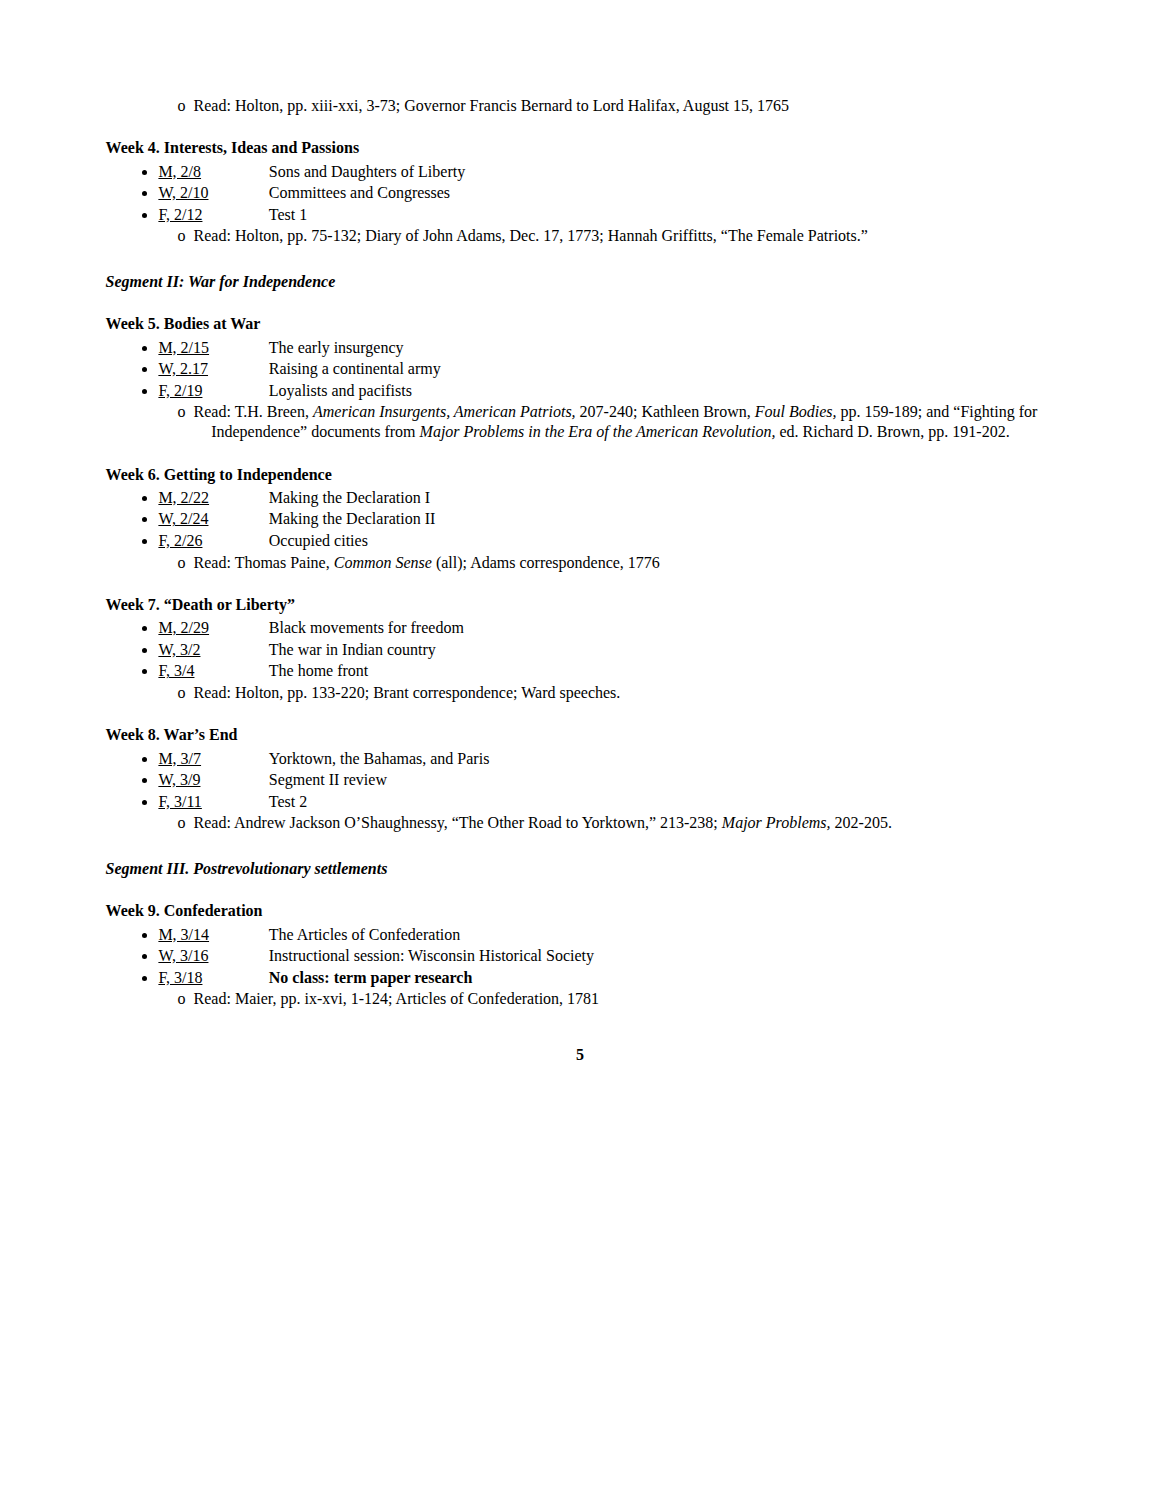Read: Holton, pp. xiii-xxi, 3-73; Governor Francis Bernard to Lord Halifax, August 15, 1765
Week 4. Interests, Ideas and Passions
M, 2/8 Sons and Daughters of Liberty
W, 2/10 Committees and Congresses
F, 2/12 Test 1
Read: Holton, pp. 75-132; Diary of John Adams, Dec. 17, 1773; Hannah Griffitts, “The Female Patriots.”
Segment II: War for Independence
Week 5. Bodies at War
M, 2/15 The early insurgency
W, 2.17 Raising a continental army
F, 2/19 Loyalists and pacifists
Read: T.H. Breen, American Insurgents, American Patriots, 207-240; Kathleen Brown, Foul Bodies, pp. 159-189; and “Fighting for Independence” documents from Major Problems in the Era of the American Revolution, ed. Richard D. Brown, pp. 191-202.
Week 6. Getting to Independence
M, 2/22 Making the Declaration I
W, 2/24 Making the Declaration II
F, 2/26 Occupied cities
Read: Thomas Paine, Common Sense (all); Adams correspondence, 1776
Week 7. “Death or Liberty”
M, 2/29 Black movements for freedom
W, 3/2 The war in Indian country
F, 3/4 The home front
Read: Holton, pp. 133-220; Brant correspondence; Ward speeches.
Week 8. War’s End
M, 3/7 Yorktown, the Bahamas, and Paris
W, 3/9 Segment II review
F, 3/11 Test 2
Read: Andrew Jackson O’Shaughnessy, “The Other Road to Yorktown,” 213-238; Major Problems, 202-205.
Segment III. Postrevolutionary settlements
Week 9. Confederation
M, 3/14 The Articles of Confederation
W, 3/16 Instructional session: Wisconsin Historical Society
F, 3/18 No class: term paper research
Read: Maier, pp. ix-xvi, 1-124; Articles of Confederation, 1781
5